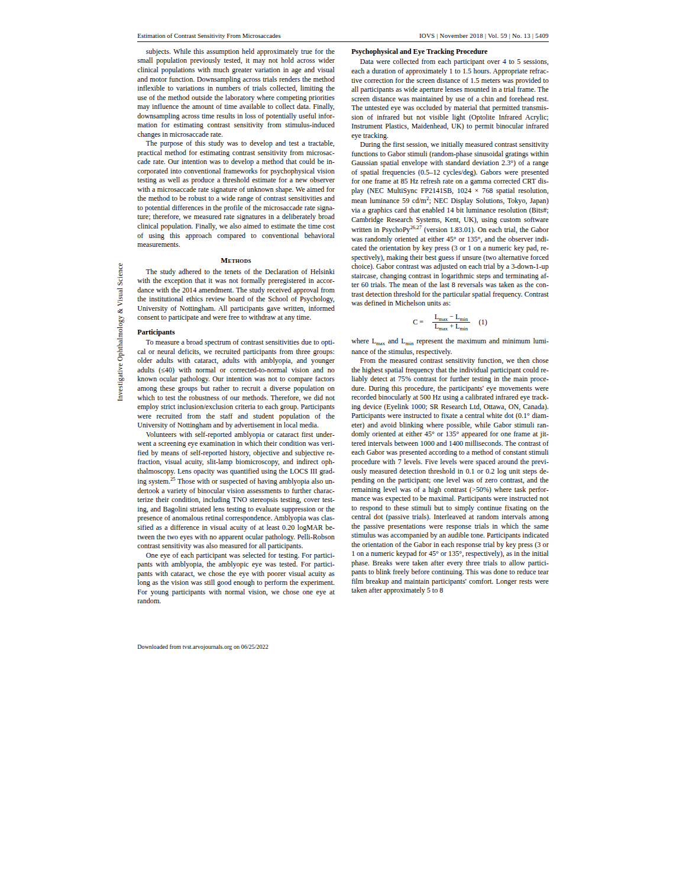Investigative Ophthalmology & Visual Science
Estimation of Contrast Sensitivity From Microsaccades
IOVS | November 2018 | Vol. 59 | No. 13 | 5409
subjects. While this assumption held approximately true for the small population previously tested, it may not hold across wider clinical populations with much greater variation in age and visual and motor function. Downsampling across trials renders the method inflexible to variations in numbers of trials collected, limiting the use of the method outside the laboratory where competing priorities may influence the amount of time available to collect data. Finally, downsampling across time results in loss of potentially useful information for estimating contrast sensitivity from stimulus-induced changes in microsaccade rate.
The purpose of this study was to develop and test a tractable, practical method for estimating contrast sensitivity from microsaccade rate. Our intention was to develop a method that could be incorporated into conventional frameworks for psychophysical vision testing as well as produce a threshold estimate for a new observer with a microsaccade rate signature of unknown shape. We aimed for the method to be robust to a wide range of contrast sensitivities and to potential differences in the profile of the microsaccade rate signature; therefore, we measured rate signatures in a deliberately broad clinical population. Finally, we also aimed to estimate the time cost of using this approach compared to conventional behavioral measurements.
Methods
The study adhered to the tenets of the Declaration of Helsinki with the exception that it was not formally preregistered in accordance with the 2014 amendment. The study received approval from the institutional ethics review board of the School of Psychology, University of Nottingham. All participants gave written, informed consent to participate and were free to withdraw at any time.
Participants
To measure a broad spectrum of contrast sensitivities due to optical or neural deficits, we recruited participants from three groups: older adults with cataract, adults with amblyopia, and younger adults (≤40) with normal or corrected-to-normal vision and no known ocular pathology. Our intention was not to compare factors among these groups but rather to recruit a diverse population on which to test the robustness of our methods. Therefore, we did not employ strict inclusion/exclusion criteria to each group. Participants were recruited from the staff and student population of the University of Nottingham and by advertisement in local media.
Volunteers with self-reported amblyopia or cataract first underwent a screening eye examination in which their condition was verified by means of self-reported history, objective and subjective refraction, visual acuity, slit-lamp biomicroscopy, and indirect ophthalmoscopy. Lens opacity was quantified using the LOCS III grading system.25 Those with or suspected of having amblyopia also undertook a variety of binocular vision assessments to further characterize their condition, including TNO stereopsis testing, cover testing, and Bagolini striated lens testing to evaluate suppression or the presence of anomalous retinal correspondence. Amblyopia was classified as a difference in visual acuity of at least 0.20 logMAR between the two eyes with no apparent ocular pathology. Pelli-Robson contrast sensitivity was also measured for all participants.
One eye of each participant was selected for testing. For participants with amblyopia, the amblyopic eye was tested. For participants with cataract, we chose the eye with poorer visual acuity as long as the vision was still good enough to perform the experiment. For young participants with normal vision, we chose one eye at random.
Psychophysical and Eye Tracking Procedure
Data were collected from each participant over 4 to 5 sessions, each a duration of approximately 1 to 1.5 hours. Appropriate refractive correction for the screen distance of 1.5 meters was provided to all participants as wide aperture lenses mounted in a trial frame. The screen distance was maintained by use of a chin and forehead rest. The untested eye was occluded by material that permitted transmission of infrared but not visible light (Optolite Infrared Acrylic; Instrument Plastics, Maidenhead, UK) to permit binocular infrared eye tracking.
During the first session, we initially measured contrast sensitivity functions to Gabor stimuli (random-phase sinusoidal gratings within Gaussian spatial envelope with standard deviation 2.3°) of a range of spatial frequencies (0.5–12 cycles/deg). Gabors were presented for one frame at 85 Hz refresh rate on a gamma corrected CRT display (NEC MultiSync FP2141SB, 1024 × 768 spatial resolution, mean luminance 59 cd/m2; NEC Display Solutions, Tokyo, Japan) via a graphics card that enabled 14 bit luminance resolution (Bits#; Cambridge Research Systems, Kent, UK), using custom software written in PsychoPy26,27 (version 1.83.01). On each trial, the Gabor was randomly oriented at either 45° or 135°, and the observer indicated the orientation by key press (3 or 1 on a numeric key pad, respectively), making their best guess if unsure (two alternative forced choice). Gabor contrast was adjusted on each trial by a 3-down-1-up staircase, changing contrast in logarithmic steps and terminating after 60 trials. The mean of the last 8 reversals was taken as the contrast detection threshold for the particular spatial frequency. Contrast was defined in Michelson units as:
C = Lmax − Lmin Lmax + Lmin (1)
where Lmax and Lmin represent the maximum and minimum luminance of the stimulus, respectively.
From the measured contrast sensitivity function, we then chose the highest spatial frequency that the individual participant could reliably detect at 75% contrast for further testing in the main procedure. During this procedure, the participants' eye movements were recorded binocularly at 500 Hz using a calibrated infrared eye tracking device (Eyelink 1000; SR Research Ltd, Ottawa, ON, Canada). Participants were instructed to fixate a central white dot (0.1° diameter) and avoid blinking where possible, while Gabor stimuli randomly oriented at either 45° or 135° appeared for one frame at jittered intervals between 1000 and 1400 milliseconds. The contrast of each Gabor was presented according to a method of constant stimuli procedure with 7 levels. Five levels were spaced around the previously measured detection threshold in 0.1 or 0.2 log unit steps depending on the participant; one level was of zero contrast, and the remaining level was of a high contrast (>50%) where task performance was expected to be maximal. Participants were instructed not to respond to these stimuli but to simply continue fixating on the central dot (passive trials). Interleaved at random intervals among the passive presentations were response trials in which the same stimulus was accompanied by an audible tone. Participants indicated the orientation of the Gabor in each response trial by key press (3 or 1 on a numeric keypad for 45° or 135°, respectively), as in the initial phase. Breaks were taken after every three trials to allow participants to blink freely before continuing. This was done to reduce tear film breakup and maintain participants' comfort. Longer rests were taken after approximately 5 to 8
Downloaded from tvst.arvojournals.org on 06/25/2022